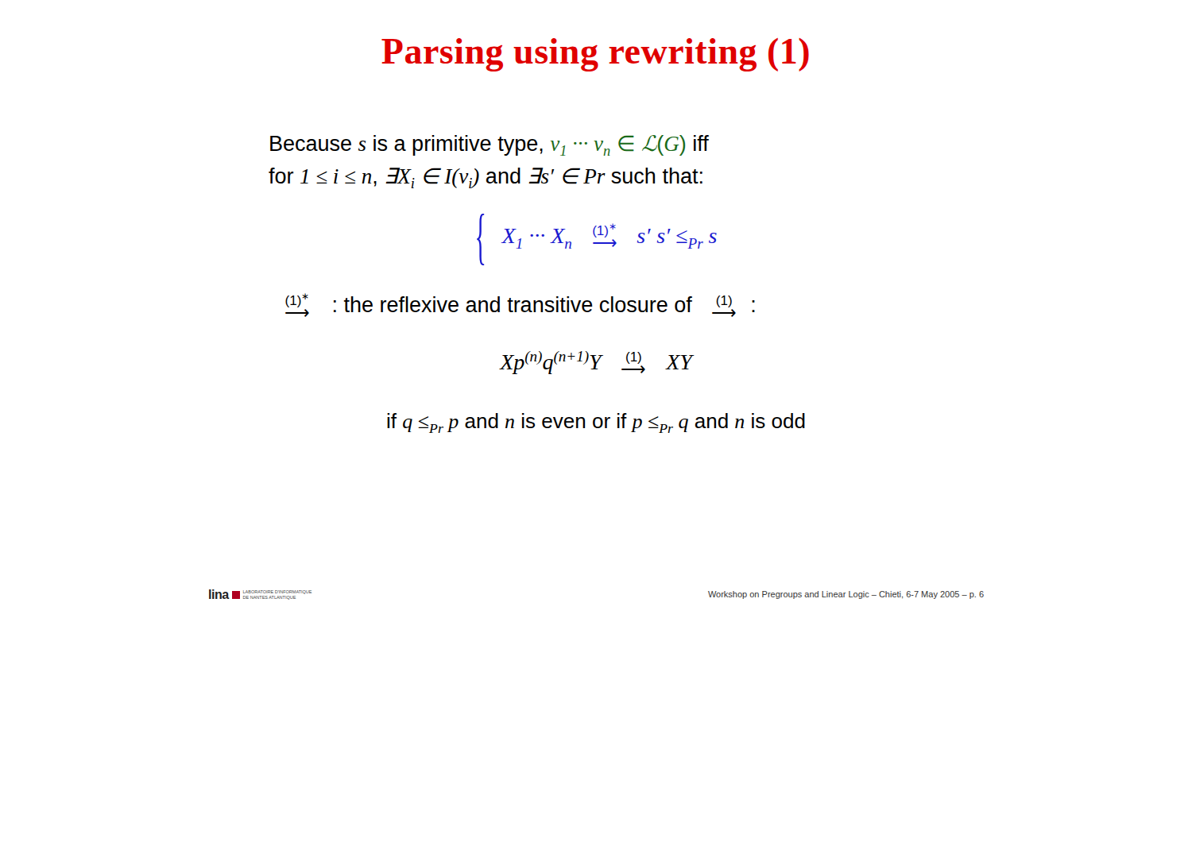Parsing using rewriting (1)
Because s is a primitive type, v1 ··· vn ∈ ℒ(G) iff
for 1 ≤ i ≤ n, ∃Xi ∈ I(vi) and ∃s′ ∈ Pr such that:
{ X1 ··· Xn (1)∗ ⟶ s′ s′ ≤Pr s
(1)∗ ⟶ : the reflexive and transitive closure of (1) ⟶ :
Xp(n)q(n+1)Y (1) ⟶ XY
if q ≤Pr p and n is even or if p ≤Pr q and n is odd
lina LABORATOIRE D'INFORMATIQUE
DE NANTES ATLANTIQUE
Workshop on Pregroups and Linear Logic – Chieti, 6-7 May 2005 – p. 6